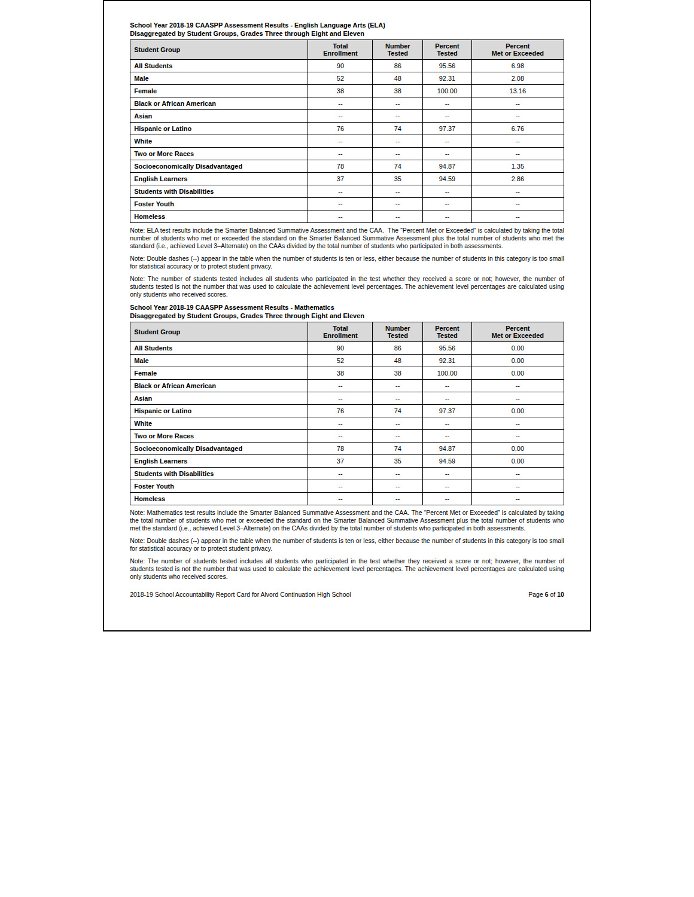School Year 2018-19 CAASPP Assessment Results - English Language Arts (ELA)
Disaggregated by Student Groups, Grades Three through Eight and Eleven
| Student Group | Total Enrollment | Number Tested | Percent Tested | Percent Met or Exceeded |
| --- | --- | --- | --- | --- |
| All Students | 90 | 86 | 95.56 | 6.98 |
| Male | 52 | 48 | 92.31 | 2.08 |
| Female | 38 | 38 | 100.00 | 13.16 |
| Black or African American | -- | -- | -- | -- |
| Asian | -- | -- | -- | -- |
| Hispanic or Latino | 76 | 74 | 97.37 | 6.76 |
| White | -- | -- | -- | -- |
| Two or More Races | -- | -- | -- | -- |
| Socioeconomically Disadvantaged | 78 | 74 | 94.87 | 1.35 |
| English Learners | 37 | 35 | 94.59 | 2.86 |
| Students with Disabilities | -- | -- | -- | -- |
| Foster Youth | -- | -- | -- | -- |
| Homeless | -- | -- | -- | -- |
Note: ELA test results include the Smarter Balanced Summative Assessment and the CAA. The “Percent Met or Exceeded” is calculated by taking the total number of students who met or exceeded the standard on the Smarter Balanced Summative Assessment plus the total number of students who met the standard (i.e., achieved Level 3–Alternate) on the CAAs divided by the total number of students who participated in both assessments.
Note: Double dashes (--) appear in the table when the number of students is ten or less, either because the number of students in this category is too small for statistical accuracy or to protect student privacy.
Note: The number of students tested includes all students who participated in the test whether they received a score or not; however, the number of students tested is not the number that was used to calculate the achievement level percentages. The achievement level percentages are calculated using only students who received scores.
School Year 2018-19 CAASPP Assessment Results - Mathematics
Disaggregated by Student Groups, Grades Three through Eight and Eleven
| Student Group | Total Enrollment | Number Tested | Percent Tested | Percent Met or Exceeded |
| --- | --- | --- | --- | --- |
| All Students | 90 | 86 | 95.56 | 0.00 |
| Male | 52 | 48 | 92.31 | 0.00 |
| Female | 38 | 38 | 100.00 | 0.00 |
| Black or African American | -- | -- | -- | -- |
| Asian | -- | -- | -- | -- |
| Hispanic or Latino | 76 | 74 | 97.37 | 0.00 |
| White | -- | -- | -- | -- |
| Two or More Races | -- | -- | -- | -- |
| Socioeconomically Disadvantaged | 78 | 74 | 94.87 | 0.00 |
| English Learners | 37 | 35 | 94.59 | 0.00 |
| Students with Disabilities | -- | -- | -- | -- |
| Foster Youth | -- | -- | -- | -- |
| Homeless | -- | -- | -- | -- |
Note: Mathematics test results include the Smarter Balanced Summative Assessment and the CAA. The “Percent Met or Exceeded” is calculated by taking the total number of students who met or exceeded the standard on the Smarter Balanced Summative Assessment plus the total number of students who met the standard (i.e., achieved Level 3–Alternate) on the CAAs divided by the total number of students who participated in both assessments.
Note: Double dashes (--) appear in the table when the number of students is ten or less, either because the number of students in this category is too small for statistical accuracy or to protect student privacy.
Note: The number of students tested includes all students who participated in the test whether they received a score or not; however, the number of students tested is not the number that was used to calculate the achievement level percentages. The achievement level percentages are calculated using only students who received scores.
2018-19 School Accountability Report Card for Alvord Continuation High School
Page 6 of 10